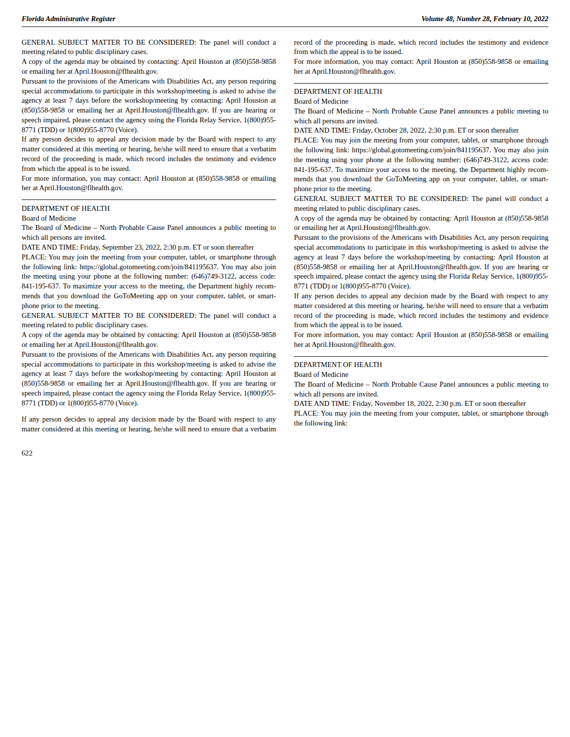Florida Administrative Register Volume 48, Number 28, February 10, 2022
GENERAL SUBJECT MATTER TO BE CONSIDERED: The panel will conduct a meeting related to public disciplinary cases.
A copy of the agenda may be obtained by contacting: April Houston at (850)558-9858 or emailing her at April.Houston@flhealth.gov.
Pursuant to the provisions of the Americans with Disabilities Act, any person requiring special accommodations to participate in this workshop/meeting is asked to advise the agency at least 7 days before the workshop/meeting by contacting: April Houston at (850)558-9858 or emailing her at April.Houston@flhealth.gov. If you are hearing or speech impaired, please contact the agency using the Florida Relay Service, 1(800)955-8771 (TDD) or 1(800)955-8770 (Voice).
If any person decides to appeal any decision made by the Board with respect to any matter considered at this meeting or hearing, he/she will need to ensure that a verbatim record of the proceeding is made, which record includes the testimony and evidence from which the appeal is to be issued.
For more information, you may contact: April Houston at (850)558-9858 or emailing her at April.Houston@flhealth.gov.
DEPARTMENT OF HEALTH
Board of Medicine
The Board of Medicine – North Probable Cause Panel announces a public meeting to which all persons are invited.
DATE AND TIME: Friday, September 23, 2022, 2:30 p.m. ET or soon thereafter
PLACE: You may join the meeting from your computer, tablet, or smartphone through the following link: https://global.gotomeeting.com/join/841195637. You may also join the meeting using your phone at the following number: (646)749-3122, access code: 841-195-637. To maximize your access to the meeting, the Department highly recommends that you download the GoToMeeting app on your computer, tablet, or smartphone prior to the meeting.
GENERAL SUBJECT MATTER TO BE CONSIDERED: The panel will conduct a meeting related to public disciplinary cases.
A copy of the agenda may be obtained by contacting: April Houston at (850)558-9858 or emailing her at April.Houston@flhealth.gov.
Pursuant to the provisions of the Americans with Disabilities Act, any person requiring special accommodations to participate in this workshop/meeting is asked to advise the agency at least 7 days before the workshop/meeting by contacting: April Houston at (850)558-9858 or emailing her at April.Houston@flhealth.gov. If you are hearing or speech impaired, please contact the agency using the Florida Relay Service, 1(800)955-8771 (TDD) or 1(800)955-8770 (Voice).
If any person decides to appeal any decision made by the Board with respect to any matter considered at this meeting or hearing, he/she will need to ensure that a verbatim record of the proceeding is made, which record includes the testimony and evidence from which the appeal is to be issued.
For more information, you may contact: April Houston at (850)558-9858 or emailing her at April.Houston@flhealth.gov.
DEPARTMENT OF HEALTH
Board of Medicine
The Board of Medicine – North Probable Cause Panel announces a public meeting to which all persons are invited.
DATE AND TIME: Friday, October 28, 2022, 2:30 p.m. ET or soon thereafter
PLACE: You may join the meeting from your computer, tablet, or smartphone through the following link: https://global.gotomeeting.com/join/841195637. You may also join the meeting using your phone at the following number: (646)749-3122, access code: 841-195-637. To maximize your access to the meeting, the Department highly recommends that you download the GoToMeeting app on your computer, tablet, or smartphone prior to the meeting.
GENERAL SUBJECT MATTER TO BE CONSIDERED: The panel will conduct a meeting related to public disciplinary cases.
A copy of the agenda may be obtained by contacting: April Houston at (850)558-9858 or emailing her at April.Houston@flhealth.gov.
Pursuant to the provisions of the Americans with Disabilities Act, any person requiring special accommodations to participate in this workshop/meeting is asked to advise the agency at least 7 days before the workshop/meeting by contacting: April Houston at (850)558-9858 or emailing her at April.Houston@flhealth.gov. If you are hearing or speech impaired, please contact the agency using the Florida Relay Service, 1(800)955-8771 (TDD) or 1(800)955-8770 (Voice).
If any person decides to appeal any decision made by the Board with respect to any matter considered at this meeting or hearing, he/she will need to ensure that a verbatim record of the proceeding is made, which record includes the testimony and evidence from which the appeal is to be issued.
For more information, you may contact: April Houston at (850)558-9858 or emailing her at April.Houston@flhealth.gov.
DEPARTMENT OF HEALTH
Board of Medicine
The Board of Medicine – North Probable Cause Panel announces a public meeting to which all persons are invited.
DATE AND TIME: Friday, November 18, 2022, 2:30 p.m. ET or soon thereafter
PLACE: You may join the meeting from your computer, tablet, or smartphone through the following link:
622